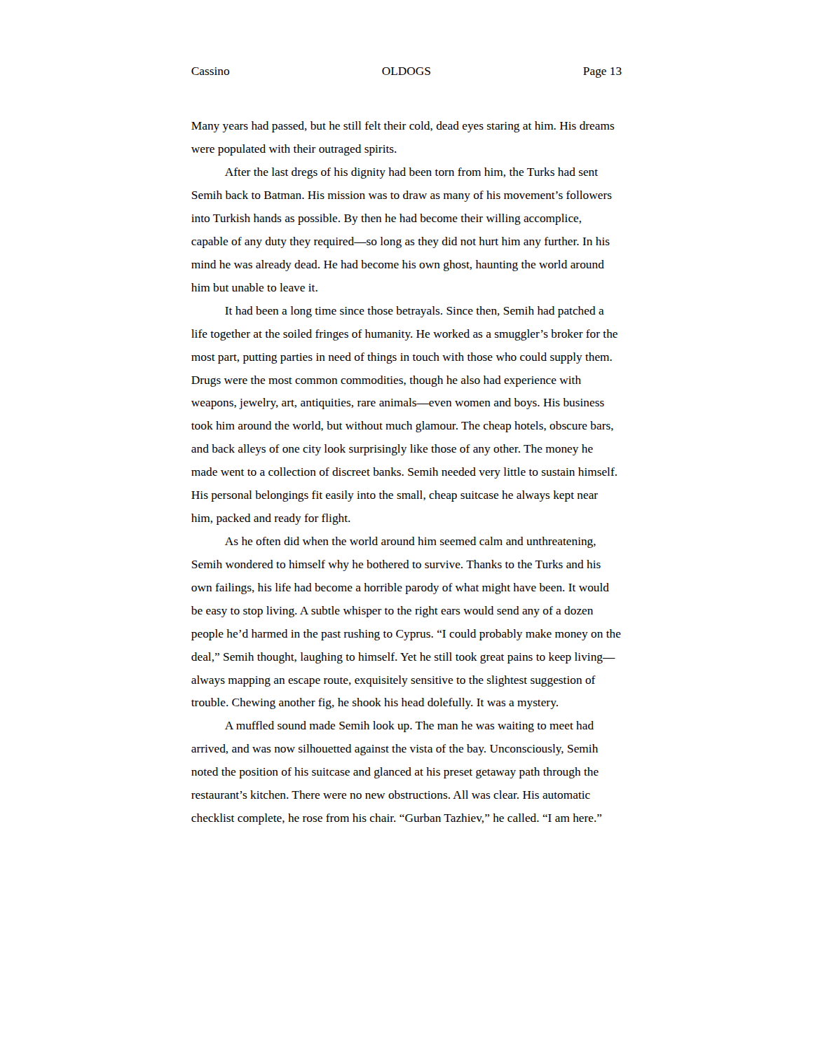Cassino
OLDOGS
Page 13
Many years had passed, but he still felt their cold, dead eyes staring at him. His dreams were populated with their outraged spirits.
After the last dregs of his dignity had been torn from him, the Turks had sent Semih back to Batman. His mission was to draw as many of his movement’s followers into Turkish hands as possible. By then he had become their willing accomplice, capable of any duty they required—so long as they did not hurt him any further. In his mind he was already dead. He had become his own ghost, haunting the world around him but unable to leave it.
It had been a long time since those betrayals. Since then, Semih had patched a life together at the soiled fringes of humanity. He worked as a smuggler’s broker for the most part, putting parties in need of things in touch with those who could supply them. Drugs were the most common commodities, though he also had experience with weapons, jewelry, art, antiquities, rare animals—even women and boys. His business took him around the world, but without much glamour. The cheap hotels, obscure bars, and back alleys of one city look surprisingly like those of any other. The money he made went to a collection of discreet banks. Semih needed very little to sustain himself. His personal belongings fit easily into the small, cheap suitcase he always kept near him, packed and ready for flight.
As he often did when the world around him seemed calm and unthreatening, Semih wondered to himself why he bothered to survive. Thanks to the Turks and his own failings, his life had become a horrible parody of what might have been. It would be easy to stop living. A subtle whisper to the right ears would send any of a dozen people he’d harmed in the past rushing to Cyprus. “I could probably make money on the deal,” Semih thought, laughing to himself. Yet he still took great pains to keep living—always mapping an escape route, exquisitely sensitive to the slightest suggestion of trouble. Chewing another fig, he shook his head dolefully. It was a mystery.
A muffled sound made Semih look up. The man he was waiting to meet had arrived, and was now silhouetted against the vista of the bay. Unconsciously, Semih noted the position of his suitcase and glanced at his preset getaway path through the restaurant’s kitchen. There were no new obstructions. All was clear. His automatic checklist complete, he rose from his chair. “Gurban Tazhiev,” he called. “I am here.”